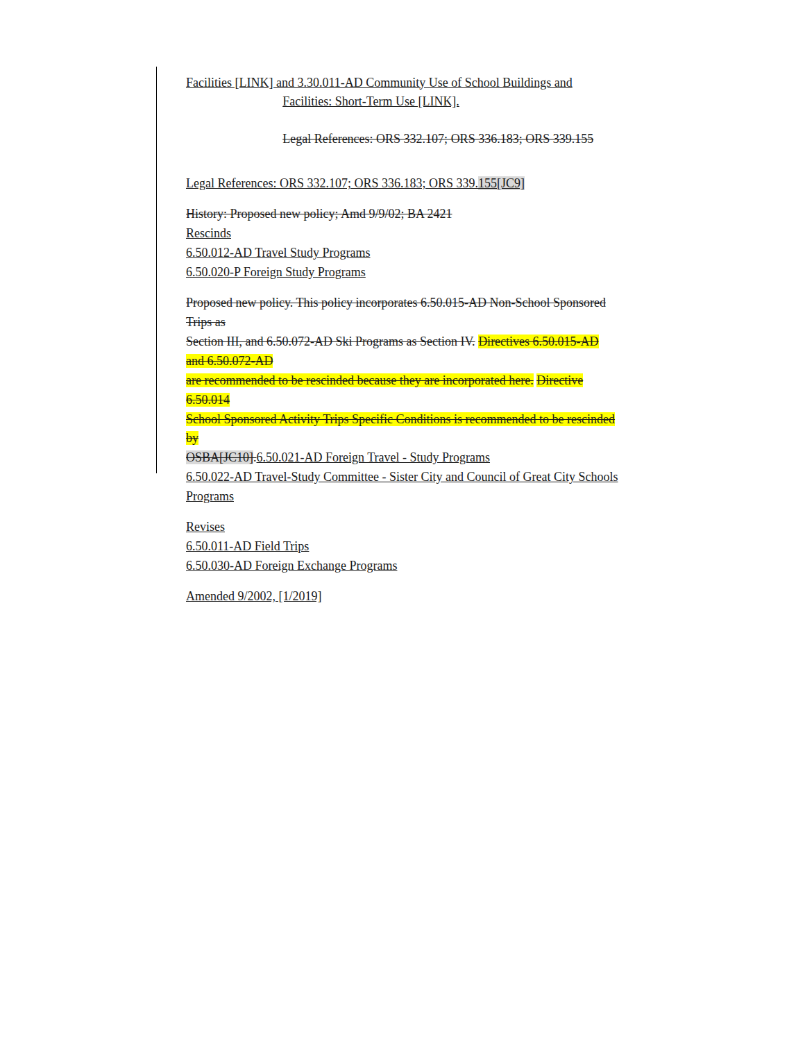Facilities [LINK] and 3.30.011-AD Community Use of School Buildings and
Facilities: Short-Term Use [LINK].
Legal References: ORS 332.107; ORS 336.183; ORS 339.155
Legal References: ORS 332.107; ORS 336.183; ORS 339. 155[JC9]
History: Proposed new policy; Amd 9/9/02; BA 2421
Rescinds
6.50.012-AD Travel Study Programs
6.50.020-P Foreign Study Programs
Proposed new policy. This policy incorporates 6.50.015-AD Non-School Sponsored Trips as
Section III, and 6.50.072-AD Ski Programs as Section IV. Directives 6.50.015-AD and 6.50.072-AD
are recommended to be rescinded because they are incorporated here. Directive 6.50.014
School Sponsored Activity Trips Specific Conditions is recommended to be rescinded by
OSBA[JC10]. 6.50.021-AD Foreign Travel - Study Programs
6.50.022-AD Travel-Study Committee - Sister City and Council of Great City Schools Programs
Revises
6.50.011-AD Field Trips
6.50.030-AD Foreign Exchange Programs
Amended 9/2002, [1/2019]